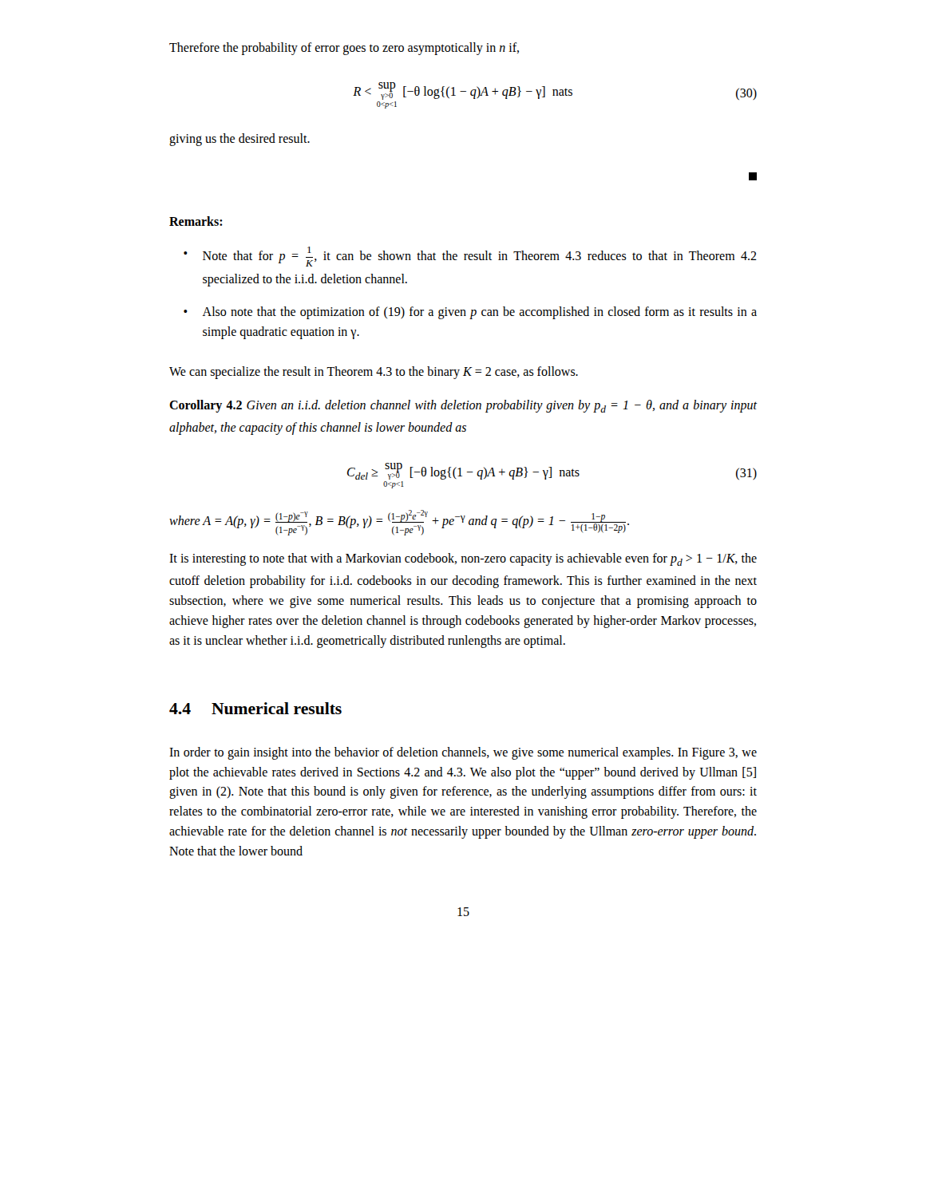Therefore the probability of error goes to zero asymptotically in n if,
R < sup γ>0 0<p<1 [−θ log{(1 − q)A + qB} − γ] nats
(30)
giving us the desired result.
Remarks:
Note that for p = 1 K, it can be shown that the result in Theorem 4.3 reduces to that in Theorem 4.2 specialized to the i.i.d. deletion channel.
Also note that the optimization of (19) for a given p can be accomplished in closed form as it results in a simple quadratic equation in γ.
We can specialize the result in Theorem 4.3 to the binary K = 2 case, as follows.
Corollary 4.2 Given an i.i.d. deletion channel with deletion probability given by pd = 1 − θ, and a binary input alphabet, the capacity of this channel is lower bounded as
Cdel ≥ sup γ>0 0<p<1 [−θ log{(1 − q)A + qB} − γ] nats
(31)
where A = A(p, γ) = (1−p)e−γ(1−pe−γ), B = B(p, γ) = (1−p)2e−2γ(1−pe−γ) + pe−γ and q = q(p) = 1 − 1−p 1+(1−θ)(1−2p).
It is interesting to note that with a Markovian codebook, non-zero capacity is achievable even for pd > 1 − 1/K, the cutoff deletion probability for i.i.d. codebooks in our decoding framework. This is further examined in the next subsection, where we give some numerical results. This leads us to conjecture that a promising approach to achieve higher rates over the deletion channel is through codebooks generated by higher-order Markov processes, as it is unclear whether i.i.d. geometrically distributed runlengths are optimal.
4.4 Numerical results
In order to gain insight into the behavior of deletion channels, we give some numerical examples. In Figure 3, we plot the achievable rates derived in Sections 4.2 and 4.3. We also plot the “upper” bound derived by Ullman [5] given in (2). Note that this bound is only given for reference, as the underlying assumptions differ from ours: it relates to the combinatorial zero-error rate, while we are interested in vanishing error probability. Therefore, the achievable rate for the deletion channel is not necessarily upper bounded by the Ullman zero-error upper bound. Note that the lower bound
15